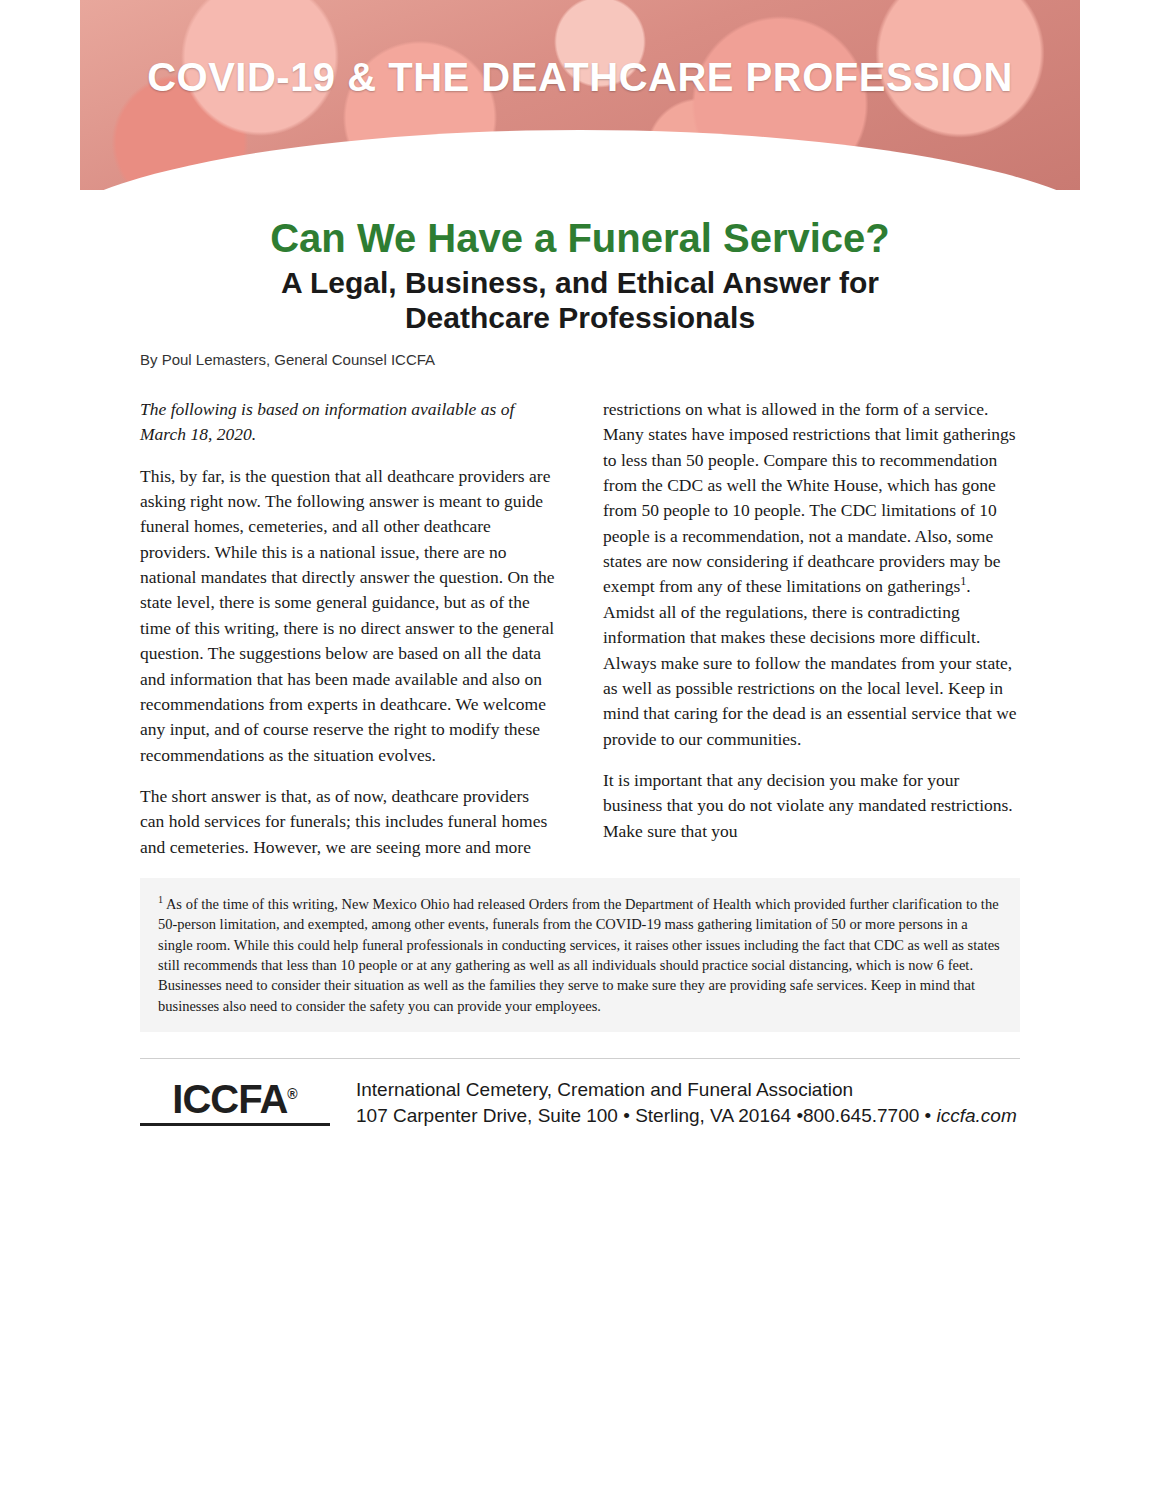COVID-19 & THE DEATHCARE PROFESSION
Can We Have a Funeral Service?
A Legal, Business, and Ethical Answer for
Deathcare Professionals
By Poul Lemasters, General Counsel ICCFA
The following is based on information available as of March 18, 2020.
This, by far, is the question that all deathcare providers are asking right now. The following answer is meant to guide funeral homes, cemeteries, and all other deathcare providers. While this is a national issue, there are no national mandates that directly answer the question. On the state level, there is some general guidance, but as of the time of this writing, there is no direct answer to the general question. The suggestions below are based on all the data and information that has been made available and also on recommendations from experts in deathcare. We welcome any input, and of course reserve the right to modify these recommendations as the situation evolves.
The short answer is that, as of now, deathcare providers can hold services for funerals; this includes funeral homes and cemeteries. However, we are seeing more and more restrictions on what is allowed in the form of a service. Many states have imposed restrictions that limit gatherings to less than 50 people. Compare this to recommendation from the CDC as well the White House, which has gone from 50 people to 10 people. The CDC limitations of 10 people is a recommendation, not a mandate. Also, some states are now considering if deathcare providers may be exempt from any of these limitations on gatherings1. Amidst all of the regulations, there is contradicting information that makes these decisions more difficult. Always make sure to follow the mandates from your state, as well as possible restrictions on the local level. Keep in mind that caring for the dead is an essential service that we provide to our communities.
It is important that any decision you make for your business that you do not violate any mandated restrictions. Make sure that you
1 As of the time of this writing, New Mexico Ohio had released Orders from the Department of Health which provided further clarification to the 50-person limitation, and exempted, among other events, funerals from the COVID-19 mass gathering limitation of 50 or more persons in a single room. While this could help funeral professionals in conducting services, it raises other issues including the fact that CDC as well as states still recommends that less than 10 people or at any gathering as well as all individuals should practice social distancing, which is now 6 feet. Businesses need to consider their situation as well as the families they serve to make sure they are providing safe services. Keep in mind that businesses also need to consider the safety you can provide your employees.
ICCFA®
International Cemetery, Cremation and Funeral Association
107 Carpenter Drive, Suite 100 • Sterling, VA 20164 •800.645.7700 • iccfa.com